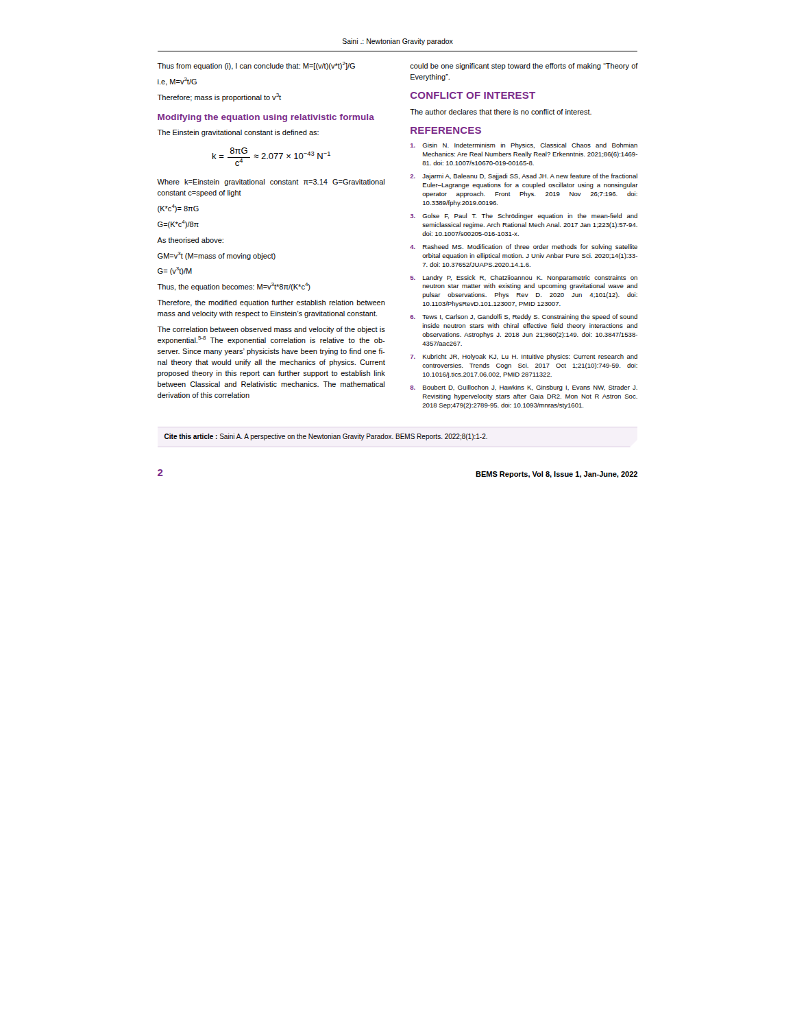Saini .: Newtonian Gravity paradox
Thus from equation (i), I can conclude that: M=[(v/t)(v*t)2]/G
i.e, M=v3t/G
Therefore; mass is proportional to v3t
Modifying the equation using relativistic formula
The Einstein gravitational constant is defined as:
k = 8πG c4 ≈ 2.077 × 10−43 N−1
Where k=Einstein gravitational constant π=3.14 G=Gravitational constant c=speed of light
(K*c4)= 8πG
G=(K*c4)/8π
As theorised above:
GM=v3t (M=mass of moving object)
G= (v3t)/M
Thus, the equation becomes: M=v3t*8π/(K*c4)
Therefore, the modified equation further establish relation between mass and velocity with respect to Einstein’s gravitational constant.
The correlation between observed mass and velocity of the object is exponential.5-8 The exponential correlation is relative to the observer. Since many years’ physicists have been trying to find one final theory that would unify all the mechanics of physics. Current proposed theory in this report can further support to establish link between Classical and Relativistic mechanics. The mathematical derivation of this correlation
could be one significant step toward the efforts of making “Theory of Everything”.
CONFLICT OF INTEREST
The author declares that there is no conflict of interest.
REFERENCES
Gisin N. Indeterminism in Physics, Classical Chaos and Bohmian Mechanics: Are Real Numbers Really Real? Erkenntnis. 2021;86(6):1469-81. doi: 10.1007/s10670-019-00165-8.
Jajarmi A, Baleanu D, Sajjadi SS, Asad JH. A new feature of the fractional Euler–Lagrange equations for a coupled oscillator using a nonsingular operator approach. Front Phys. 2019 Nov 26;7:196. doi: 10.3389/fphy.2019.00196.
Golse F, Paul T. The Schrödinger equation in the mean-field and semiclassical regime. Arch Rational Mech Anal. 2017 Jan 1;223(1):57-94. doi: 10.1007/s00205-016-1031-x.
Rasheed MS. Modification of three order methods for solving satellite orbital equation in elliptical motion. J Univ Anbar Pure Sci. 2020;14(1):33-7. doi: 10.37652/JUAPS.2020.14.1.6.
Landry P, Essick R, Chatziioannou K. Nonparametric constraints on neutron star matter with existing and upcoming gravitational wave and pulsar observations. Phys Rev D. 2020 Jun 4;101(12). doi: 10.1103/PhysRevD.101.123007, PMID 123007.
Tews I, Carlson J, Gandolfi S, Reddy S. Constraining the speed of sound inside neutron stars with chiral effective field theory interactions and observations. Astrophys J. 2018 Jun 21;860(2):149. doi: 10.3847/1538-4357/aac267.
Kubricht JR, Holyoak KJ, Lu H. Intuitive physics: Current research and controversies. Trends Cogn Sci. 2017 Oct 1;21(10):749-59. doi: 10.1016/j.tics.2017.06.002, PMID 28711322.
Boubert D, Guillochon J, Hawkins K, Ginsburg I, Evans NW, Strader J. Revisiting hypervelocity stars after Gaia DR2. Mon Not R Astron Soc. 2018 Sep;479(2):2789-95. doi: 10.1093/mnras/sty1601.
Cite this article : Saini A. A perspective on the Newtonian Gravity Paradox. BEMS Reports. 2022;8(1):1-2.
2
BEMS Reports, Vol 8, Issue 1, Jan-June, 2022